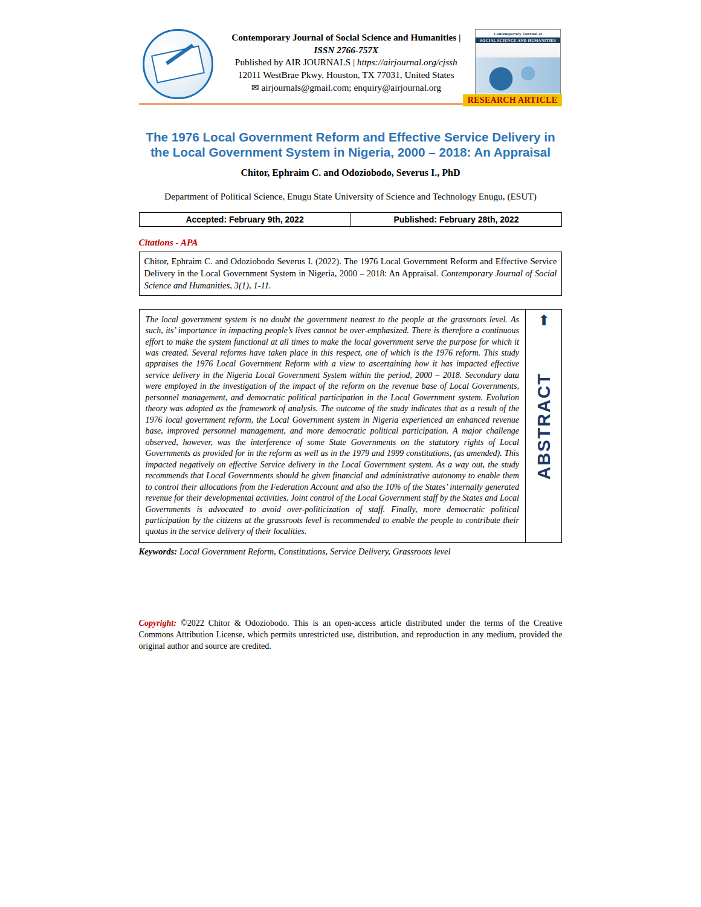Contemporary Journal of Social Science and Humanities | ISSN 2766-757X
Published by AIR JOURNALS | https://airjournal.org/cjssh
12011 WestBrae Pkwy, Houston, TX 77031, United States
✉ airjournals@gmail.com; enquiry@airjournal.org
Contemporary Journal of
SOCIAL SCIENCE AND HUMANITIES
RESEARCH ARTICLE
The 1976 Local Government Reform and Effective Service Delivery in the Local Government System in Nigeria, 2000 – 2018: An Appraisal
Chitor, Ephraim C. and Odoziobodo, Severus I., PhD
Department of Political Science, Enugu State University of Science and Technology Enugu, (ESUT)
| Accepted: February 9th, 2022 | Published: February 28th, 2022 |
Citations - APA
Chitor, Ephraim C. and Odoziobodo Severus I. (2022). The 1976 Local Government Reform and Effective Service Delivery in the Local Government System in Nigeria, 2000 – 2018: An Appraisal. Contemporary Journal of Social Science and Humanities, 3(1), 1-11.
The local government system is no doubt the government nearest to the people at the grassroots level. As such, its’ importance in impacting people’s lives cannot be over-emphasized. There is therefore a continuous effort to make the system functional at all times to make the local government serve the purpose for which it was created. Several reforms have taken place in this respect, one of which is the 1976 reform. This study appraises the 1976 Local Government Reform with a view to ascertaining how it has impacted effective service delivery in the Nigeria Local Government System within the period, 2000 – 2018. Secondary data were employed in the investigation of the impact of the reform on the revenue base of Local Governments, personnel management, and democratic political participation in the Local Government system. Evolution theory was adopted as the framework of analysis. The outcome of the study indicates that as a result of the 1976 local government reform, the Local Government system in Nigeria experienced an enhanced revenue base, improved personnel management, and more democratic political participation. A major challenge observed, however, was the interference of some State Governments on the statutory rights of Local Governments as provided for in the reform as well as in the 1979 and 1999 constitutions, (as amended). This impacted negatively on effective Service delivery in the Local Government system. As a way out, the study recommends that Local Governments should be given financial and administrative autonomy to enable them to control their allocations from the Federation Account and also the 10% of the States’ internally generated revenue for their developmental activities. Joint control of the Local Government staff by the States and Local Governments is advocated to avoid over-politicization of staff. Finally, more democratic political participation by the citizens at the grassroots level is recommended to enable the people to contribute their quotas in the service delivery of their localities.
⬆
ABSTRACT
Keywords: Local Government Reform, Constitutions, Service Delivery, Grassroots level
Copyright: ©2022 Chitor & Odoziobodo. This is an open-access article distributed under the terms of the Creative Commons Attribution License, which permits unrestricted use, distribution, and reproduction in any medium, provided the original author and source are credited.